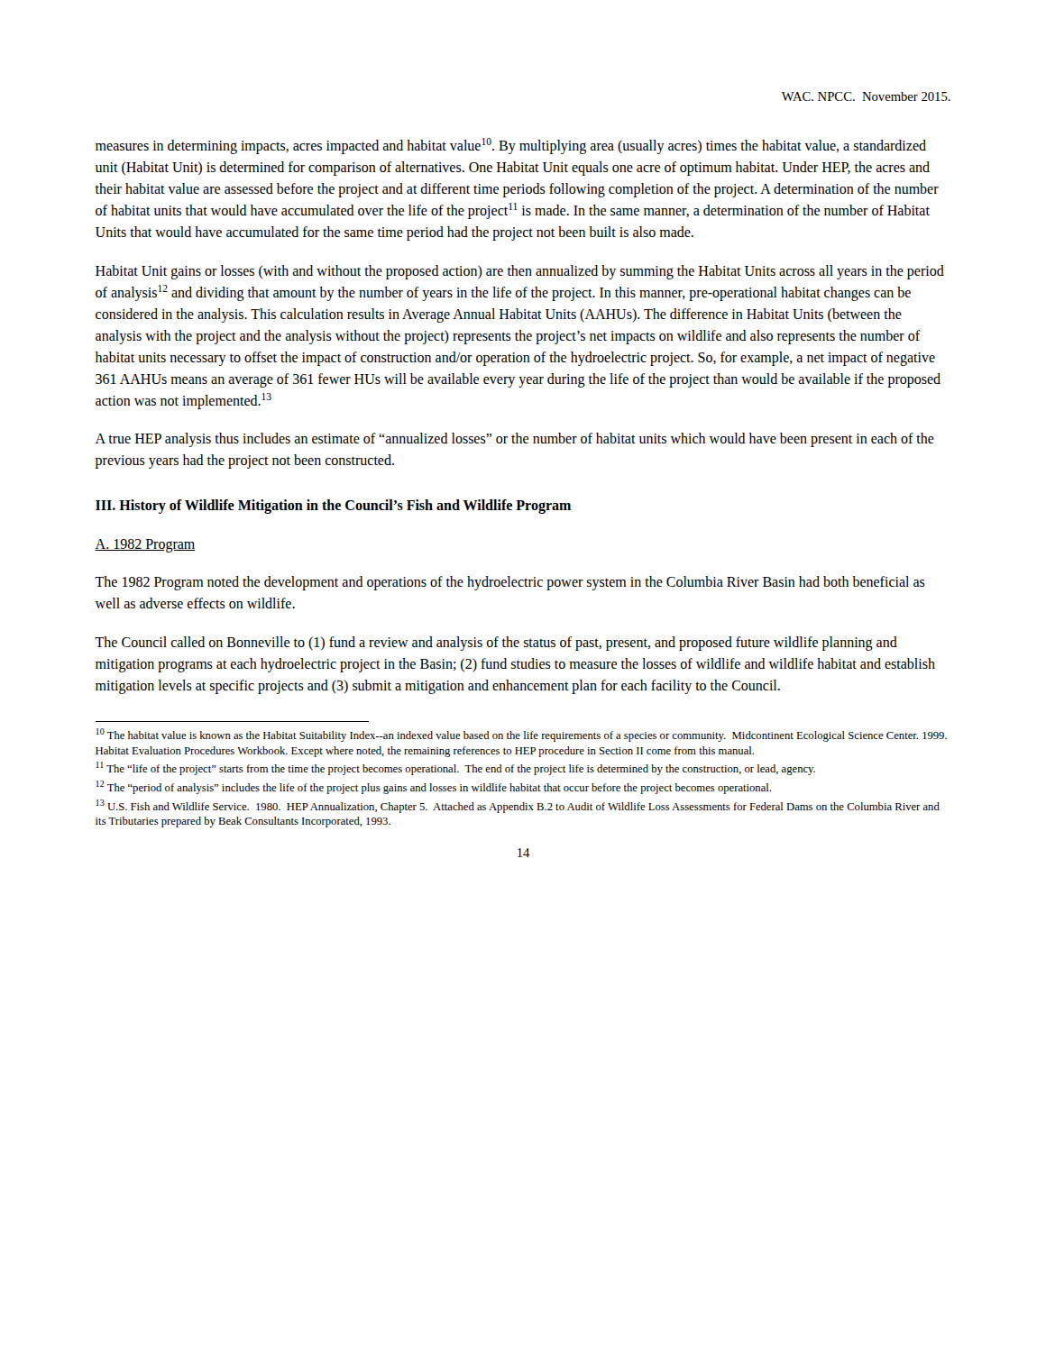WAC. NPCC. November 2015.
measures in determining impacts, acres impacted and habitat value10. By multiplying area (usually acres) times the habitat value, a standardized unit (Habitat Unit) is determined for comparison of alternatives. One Habitat Unit equals one acre of optimum habitat. Under HEP, the acres and their habitat value are assessed before the project and at different time periods following completion of the project. A determination of the number of habitat units that would have accumulated over the life of the project11 is made. In the same manner, a determination of the number of Habitat Units that would have accumulated for the same time period had the project not been built is also made.
Habitat Unit gains or losses (with and without the proposed action) are then annualized by summing the Habitat Units across all years in the period of analysis12 and dividing that amount by the number of years in the life of the project. In this manner, pre-operational habitat changes can be considered in the analysis. This calculation results in Average Annual Habitat Units (AAHUs). The difference in Habitat Units (between the analysis with the project and the analysis without the project) represents the project’s net impacts on wildlife and also represents the number of habitat units necessary to offset the impact of construction and/or operation of the hydroelectric project. So, for example, a net impact of negative 361 AAHUs means an average of 361 fewer HUs will be available every year during the life of the project than would be available if the proposed action was not implemented.13
A true HEP analysis thus includes an estimate of “annualized losses” or the number of habitat units which would have been present in each of the previous years had the project not been constructed.
III. History of Wildlife Mitigation in the Council’s Fish and Wildlife Program
A. 1982 Program
The 1982 Program noted the development and operations of the hydroelectric power system in the Columbia River Basin had both beneficial as well as adverse effects on wildlife.
The Council called on Bonneville to (1) fund a review and analysis of the status of past, present, and proposed future wildlife planning and mitigation programs at each hydroelectric project in the Basin; (2) fund studies to measure the losses of wildlife and wildlife habitat and establish mitigation levels at specific projects and (3) submit a mitigation and enhancement plan for each facility to the Council.
10 The habitat value is known as the Habitat Suitability Index--an indexed value based on the life requirements of a species or community. Midcontinent Ecological Science Center. 1999. Habitat Evaluation Procedures Workbook. Except where noted, the remaining references to HEP procedure in Section II come from this manual.
11 The “life of the project” starts from the time the project becomes operational. The end of the project life is determined by the construction, or lead, agency.
12 The “period of analysis” includes the life of the project plus gains and losses in wildlife habitat that occur before the project becomes operational.
13 U.S. Fish and Wildlife Service. 1980. HEP Annualization, Chapter 5. Attached as Appendix B.2 to Audit of Wildlife Loss Assessments for Federal Dams on the Columbia River and its Tributaries prepared by Beak Consultants Incorporated, 1993.
14